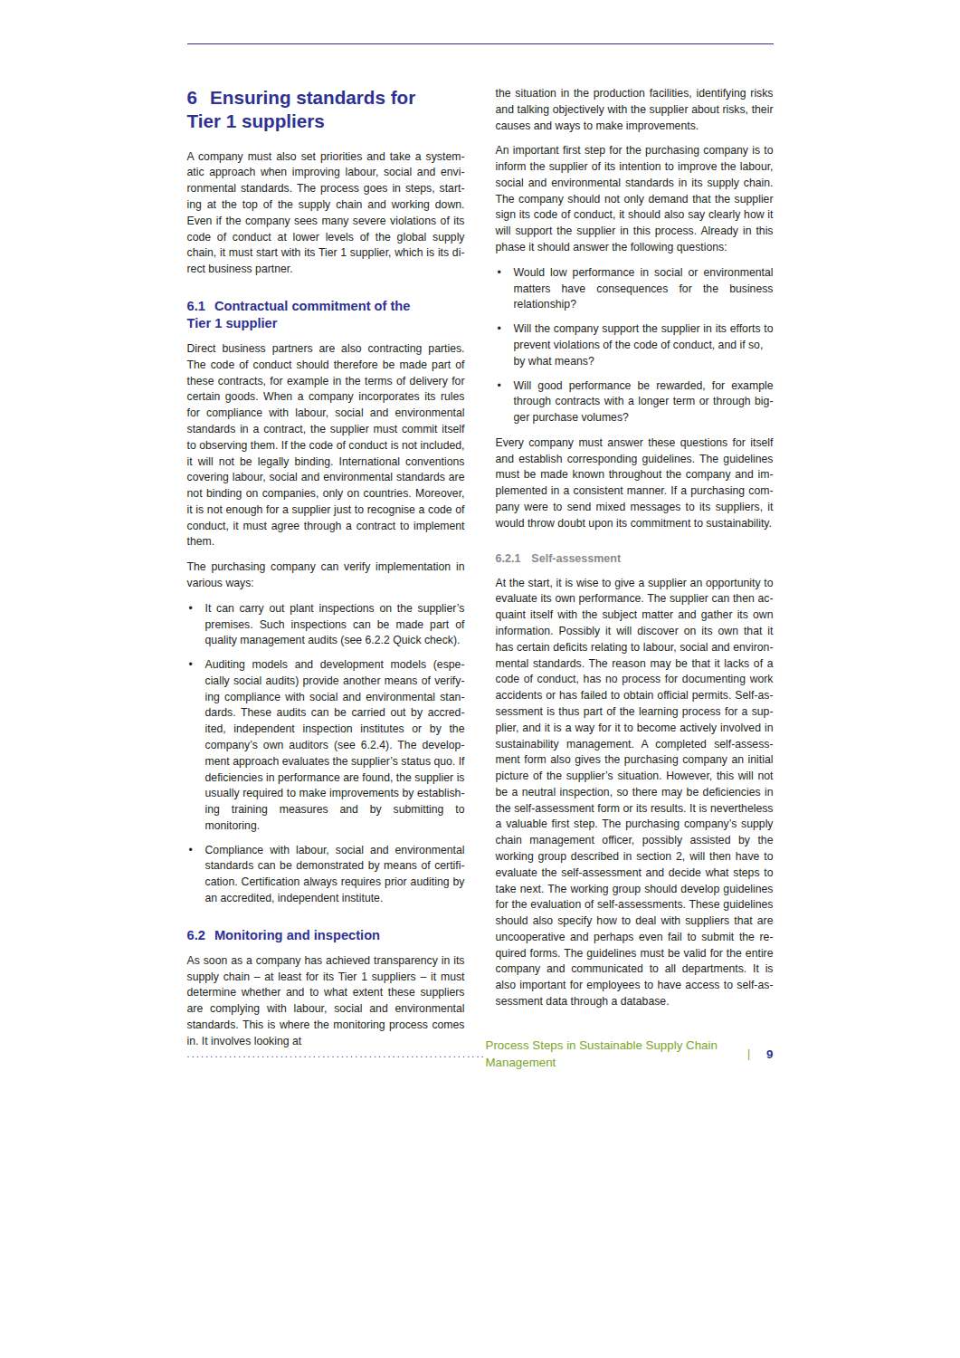6 Ensuring standards for
Tier 1 suppliers
A company must also set priorities and take a systematic approach when improving labour, social and environmental standards. The process goes in steps, starting at the top of the supply chain and working down. Even if the company sees many severe violations of its code of conduct at lower levels of the global supply chain, it must start with its Tier 1 supplier, which is its direct business partner.
6.1 Contractual commitment of the
Tier 1 supplier
Direct business partners are also contracting parties. The code of conduct should therefore be made part of these contracts, for example in the terms of delivery for certain goods. When a company incorporates its rules for compliance with labour, social and environmental standards in a contract, the supplier must commit itself to observing them. If the code of conduct is not included, it will not be legally binding. International conventions covering labour, social and environmental standards are not binding on companies, only on countries. Moreover, it is not enough for a supplier just to recognise a code of conduct, it must agree through a contract to implement them.
The purchasing company can verify implementation in various ways:
It can carry out plant inspections on the supplier’s premises. Such inspections can be made part of quality management audits (see 6.2.2 Quick check).
Auditing models and development models (especially social audits) provide another means of verifying compliance with social and environmental standards. These audits can be carried out by accredited, independent inspection institutes or by the company’s own auditors (see 6.2.4). The development approach evaluates the supplier’s status quo. If deficiencies in performance are found, the supplier is usually required to make improvements by establishing training measures and by submitting to monitoring.
Compliance with labour, social and environmental standards can be demonstrated by means of certification. Certification always requires prior auditing by an accredited, independent institute.
6.2 Monitoring and inspection
As soon as a company has achieved transparency in its supply chain – at least for its Tier 1 suppliers – it must determine whether and to what extent these suppliers are complying with labour, social and environmental standards. This is where the monitoring process comes in. It involves looking at
the situation in the production facilities, identifying risks and talking objectively with the supplier about risks, their causes and ways to make improvements.
An important first step for the purchasing company is to inform the supplier of its intention to improve the labour, social and environmental standards in its supply chain. The company should not only demand that the supplier sign its code of conduct, it should also say clearly how it will support the supplier in this process. Already in this phase it should answer the following questions:
Would low performance in social or environmental matters have consequences for the business relationship?
Will the company support the supplier in its efforts to prevent violations of the code of conduct, and if so,
by what means?
Will good performance be rewarded, for example through contracts with a longer term or through bigger purchase volumes?
Every company must answer these questions for itself and establish corresponding guidelines. The guidelines must be made known throughout the company and implemented in a consistent manner. If a purchasing company were to send mixed messages to its suppliers, it would throw doubt upon its commitment to sustainability.
6.2.1 Self-assessment
At the start, it is wise to give a supplier an opportunity to evaluate its own performance. The supplier can then acquaint itself with the subject matter and gather its own information. Possibly it will discover on its own that it has certain deficits relating to labour, social and environmental standards. The reason may be that it lacks of a code of conduct, has no process for documenting work accidents or has failed to obtain official permits. Self-assessment is thus part of the learning process for a supplier, and it is a way for it to become actively involved in sustainability management. A completed self-assessment form also gives the purchasing company an initial picture of the supplier’s situation. However, this will not be a neutral inspection, so there may be deficiencies in the self-assessment form or its results. It is nevertheless a valuable first step. The purchasing company’s supply chain management officer, possibly assisted by the working group described in section 2, will then have to evaluate the self-assessment and decide what steps to take next. The working group should develop guidelines for the evaluation of self-assessments. These guidelines should also specify how to deal with suppliers that are uncooperative and perhaps even fail to submit the required forms. The guidelines must be valid for the entire company and communicated to all departments. It is also important for employees to have access to self-assessment data through a database.
..........................................................................
Process Steps in Sustainable Supply Chain Management | 9